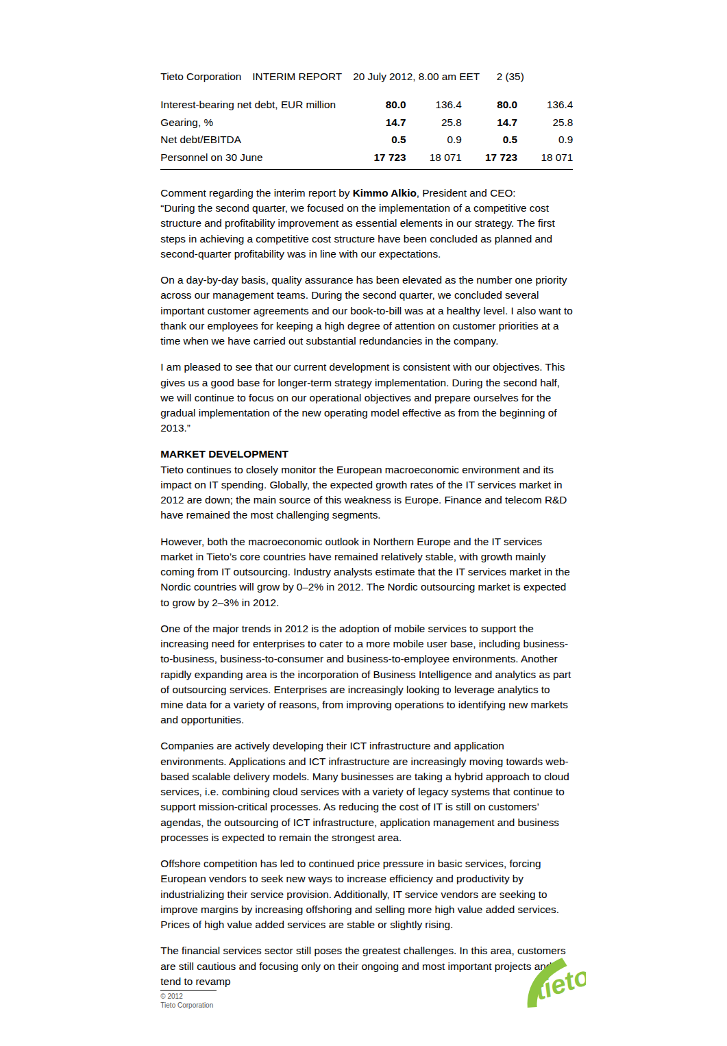Tieto Corporation INTERIM REPORT 20 July 2012, 8.00 am EET 2 (35)
| Interest-bearing net debt, EUR million | 80.0 | 136.4 | 80.0 | 136.4 |
| Gearing, % | 14.7 | 25.8 | 14.7 | 25.8 |
| Net debt/EBITDA | 0.5 | 0.9 | 0.5 | 0.9 |
| Personnel on 30 June | 17 723 | 18 071 | 17 723 | 18 071 |
Comment regarding the interim report by Kimmo Alkio, President and CEO:
“During the second quarter, we focused on the implementation of a competitive cost structure and profitability improvement as essential elements in our strategy. The first steps in achieving a competitive cost structure have been concluded as planned and second-quarter profitability was in line with our expectations.
On a day-by-day basis, quality assurance has been elevated as the number one priority across our management teams. During the second quarter, we concluded several important customer agreements and our book-to-bill was at a healthy level. I also want to thank our employees for keeping a high degree of attention on customer priorities at a time when we have carried out substantial redundancies in the company.
I am pleased to see that our current development is consistent with our objectives. This gives us a good base for longer-term strategy implementation. During the second half, we will continue to focus on our operational objectives and prepare ourselves for the gradual implementation of the new operating model effective as from the beginning of 2013.”
Market development
Tieto continues to closely monitor the European macroeconomic environment and its impact on IT spending. Globally, the expected growth rates of the IT services market in 2012 are down; the main source of this weakness is Europe. Finance and telecom R&D have remained the most challenging segments.
However, both the macroeconomic outlook in Northern Europe and the IT services market in Tieto’s core countries have remained relatively stable, with growth mainly coming from IT outsourcing. Industry analysts estimate that the IT services market in the Nordic countries will grow by 0–2% in 2012. The Nordic outsourcing market is expected to grow by 2–3% in 2012.
One of the major trends in 2012 is the adoption of mobile services to support the increasing need for enterprises to cater to a more mobile user base, including business-to-business, business-to-consumer and business-to-employee environments. Another rapidly expanding area is the incorporation of Business Intelligence and analytics as part of outsourcing services. Enterprises are increasingly looking to leverage analytics to mine data for a variety of reasons, from improving operations to identifying new markets and opportunities.
Companies are actively developing their ICT infrastructure and application environments. Applications and ICT infrastructure are increasingly moving towards web-based scalable delivery models. Many businesses are taking a hybrid approach to cloud services, i.e. combining cloud services with a variety of legacy systems that continue to support mission-critical processes. As reducing the cost of IT is still on customers’ agendas, the outsourcing of ICT infrastructure, application management and business processes is expected to remain the strongest area.
Offshore competition has led to continued price pressure in basic services, forcing European vendors to seek new ways to increase efficiency and productivity by industrializing their service provision. Additionally, IT service vendors are seeking to improve margins by increasing offshoring and selling more high value added services. Prices of high value added services are stable or slightly rising.
The financial services sector still poses the greatest challenges. In this area, customers are still cautious and focusing only on their ongoing and most important projects and tend to revamp
© 2012
Tieto Corporation
tieto